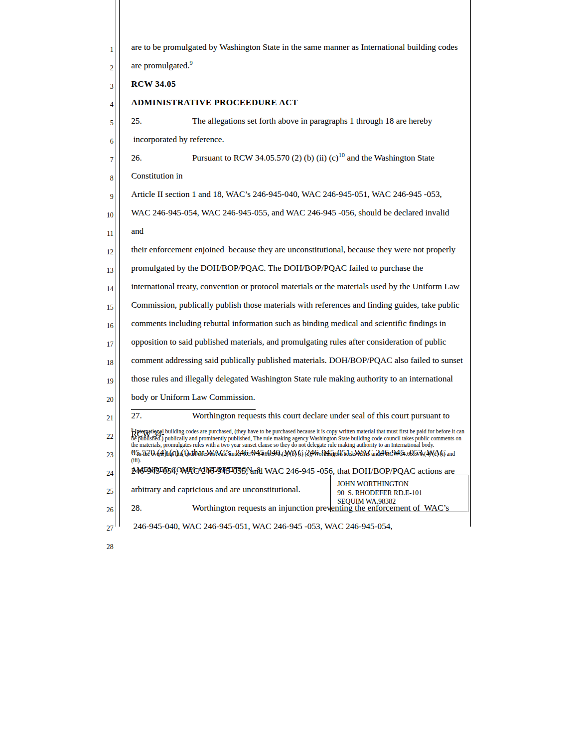1
2
3
4
5
6
7
8
9
10
11
12
13
14
15
16
17
18
19
20
21
22
23
24
25
26
27
28
are to be promulgated by Washington State in the same manner as International building codes
are promulgated.9
RCW 34.05
ADMINISTRATIVE PROCEEDURE ACT
25. The allegations set forth above in paragraphs 1 through 18 are hereby
incorporated by reference.
26. Pursuant to RCW 34.05.570 (2) (b) (ii) (c)10 and the Washington State Constitution in
Article II section 1 and 18, WAC’s 246-945-040, WAC 246-945-051, WAC 246-945 -053,
WAC 246-945-054, WAC 246-945-055, and WAC 246-945 -056, should be declared invalid and
their enforcement enjoined because they are unconstitutional, because they were not properly
promulgated by the DOH/BOP/PQAC. The DOH/BOP/PQAC failed to purchase the
international treaty, convention or protocol materials or the materials used by the Uniform Law
Commission, publically publish those materials with references and finding guides, take public
comments including rebuttal information such as binding medical and scientific findings in
opposition to said published materials, and promulgating rules after consideration of public
comment addressing said publically published materials. DOH/BOP/PQAC also failed to sunset
those rules and illegally delegated Washington State rule making authority to an international
body or Uniform Law Commission.
27. Worthington requests this court declare under seal of this court pursuant to RCW 34-
05.570 (4) (c) (i) that WAC’s 246-945-040, WAC 246-945-051, WAC 246-945 -053, WAC
246-945-054, WAC 246-945-055, and WAC 246-945 -056, that DOH/BOP/PQAC actions are
arbitrary and capricious and are unconstitutional.
28. Worthington requests an injunction preventing the enforcement of WAC’s
246-945-040, WAC 246-945-051, WAC 246-945 -053, WAC 246-945-054,
9 International building codes are purchased, (they have to be purchased because it is copy written material that must first be paid for before it can be published.) publically and prominently published, The rule making agency Washington State building code council takes public comments on the materials, promulgates rules with a two year sunset clause so they do not delegate rule making authority to an International body.
10 In the event that this court does not rule under RCW 34.05.570 (2) (b) (i) (c), Worthington seeks relief under RCW 34.05.570 (4) (c) (i) and (iii).
AMENDED COMPLAINT/PETITION -8
JOHN WORTHINGTON
90 S. RHODEFER RD.E-101
SEQUIM WA.98382